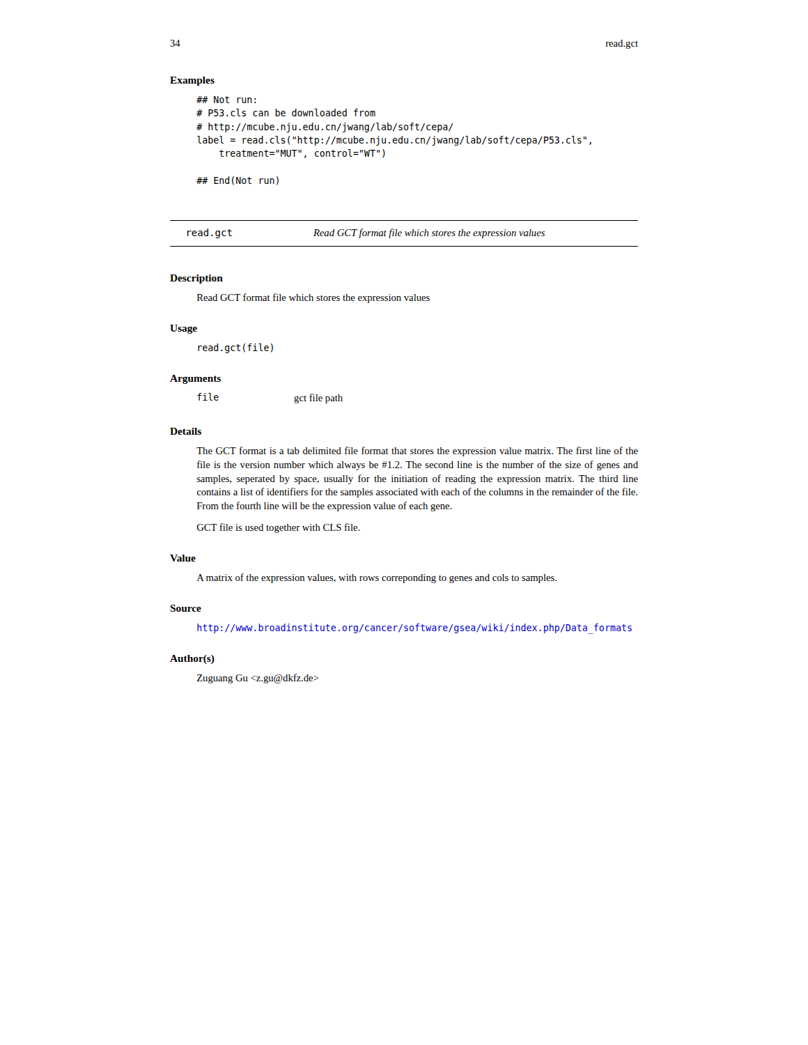34
read.gct
Examples
## Not run:
# P53.cls can be downloaded from
# http://mcube.nju.edu.cn/jwang/lab/soft/cepa/
label = read.cls("http://mcube.nju.edu.cn/jwang/lab/soft/cepa/P53.cls",
    treatment="MUT", control="WT")

## End(Not run)
read.gct
Read GCT format file which stores the expression values
Description
Read GCT format file which stores the expression values
Usage
read.gct(file)
Arguments
| file | gct file path |
Details
The GCT format is a tab delimited file format that stores the expression value matrix. The first line of the file is the version number which always be #1.2. The second line is the number of the size of genes and samples, seperated by space, usually for the initiation of reading the expression matrix. The third line contains a list of identifiers for the samples associated with each of the columns in the remainder of the file. From the fourth line will be the expression value of each gene.
GCT file is used together with CLS file.
Value
A matrix of the expression values, with rows correponding to genes and cols to samples.
Source
http://www.broadinstitute.org/cancer/software/gsea/wiki/index.php/Data_formats
Author(s)
Zuguang Gu <z.gu@dkfz.de>